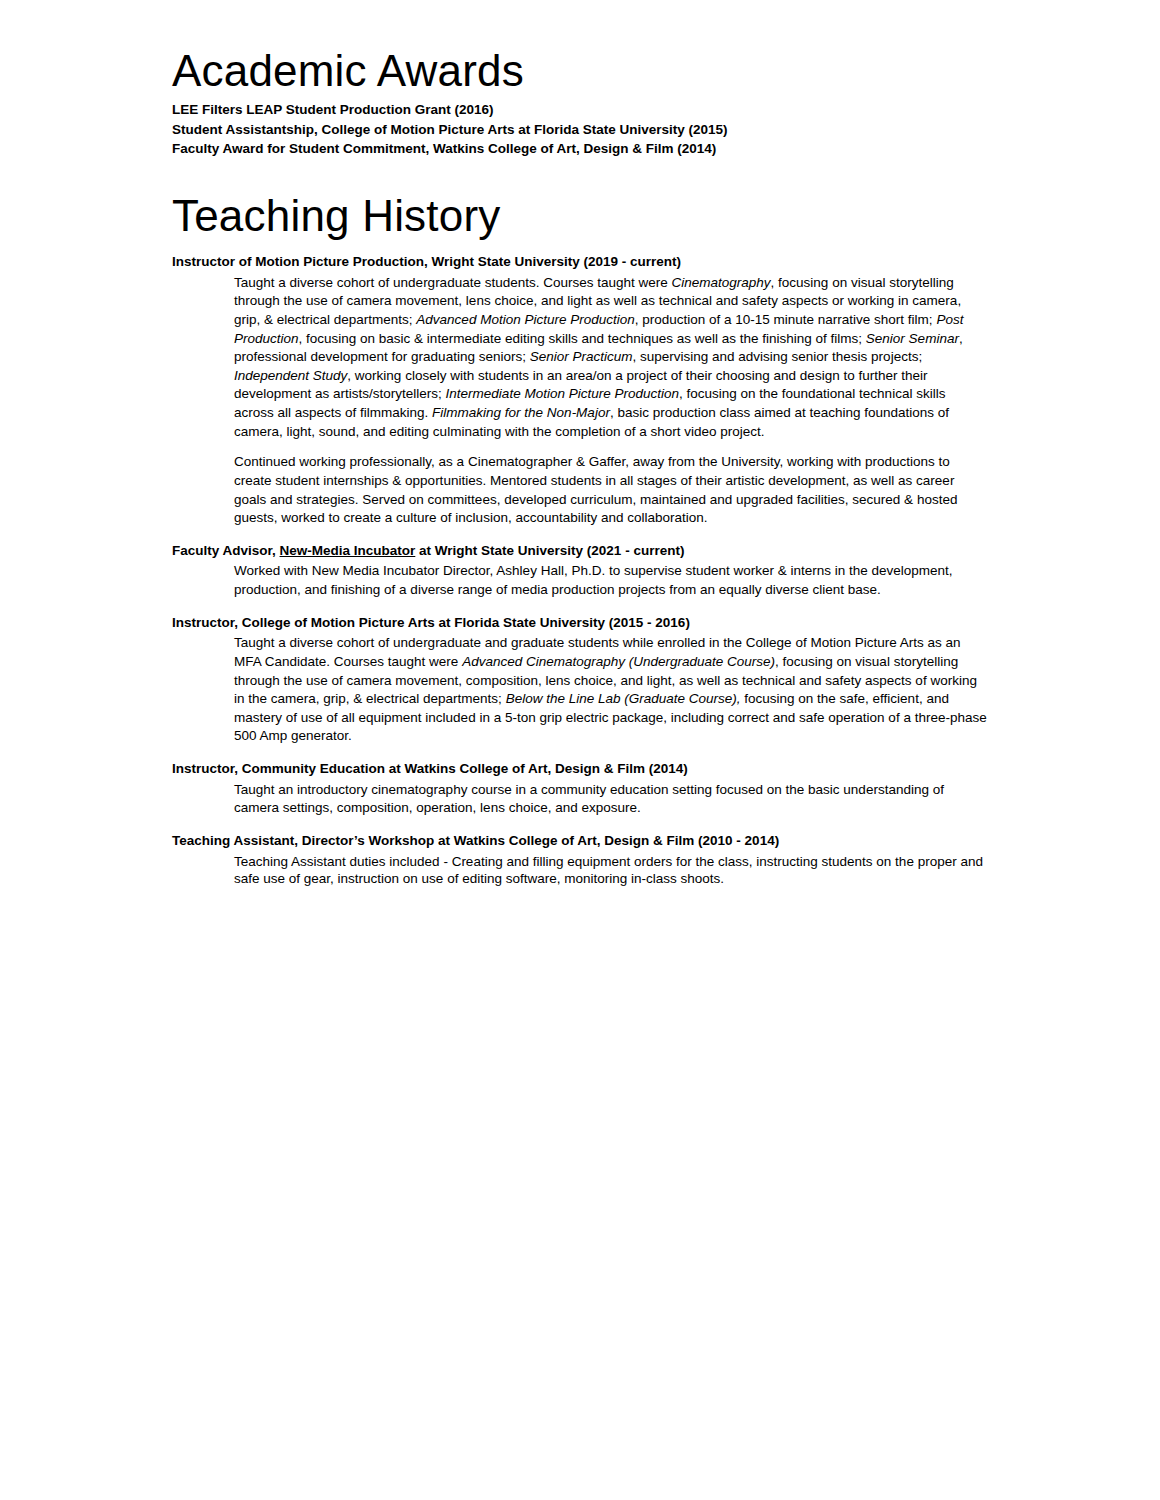Academic Awards
LEE Filters LEAP Student Production Grant (2016)
Student Assistantship, College of Motion Picture Arts at Florida State University (2015)
Faculty Award for Student Commitment, Watkins College of Art, Design & Film (2014)
Teaching History
Instructor of Motion Picture Production, Wright State University (2019 - current)
Taught a diverse cohort of undergraduate students. Courses taught were Cinematography, focusing on visual storytelling through the use of camera movement, lens choice, and light as well as technical and safety aspects or working in camera, grip, & electrical departments; Advanced Motion Picture Production, production of a 10-15 minute narrative short film; Post Production, focusing on basic & intermediate editing skills and techniques as well as the finishing of films; Senior Seminar, professional development for graduating seniors; Senior Practicum, supervising and advising senior thesis projects; Independent Study, working closely with students in an area/on a project of their choosing and design to further their development as artists/storytellers; Intermediate Motion Picture Production, focusing on the foundational technical skills across all aspects of filmmaking. Filmmaking for the Non-Major, basic production class aimed at teaching foundations of camera, light, sound, and editing culminating with the completion of a short video project.
Continued working professionally, as a Cinematographer & Gaffer, away from the University, working with productions to create student internships & opportunities. Mentored students in all stages of their artistic development, as well as career goals and strategies. Served on committees, developed curriculum, maintained and upgraded facilities, secured & hosted guests, worked to create a culture of inclusion, accountability and collaboration.
Faculty Advisor, New-Media Incubator at Wright State University (2021 - current)
Worked with New Media Incubator Director, Ashley Hall, Ph.D. to supervise student worker & interns in the development, production, and finishing of a diverse range of media production projects from an equally diverse client base.
Instructor, College of Motion Picture Arts at Florida State University (2015 - 2016)
Taught a diverse cohort of undergraduate and graduate students while enrolled in the College of Motion Picture Arts as an MFA Candidate. Courses taught were Advanced Cinematography (Undergraduate Course), focusing on visual storytelling through the use of camera movement, composition, lens choice, and light, as well as technical and safety aspects of working in the camera, grip, & electrical departments; Below the Line Lab (Graduate Course), focusing on the safe, efficient, and mastery of use of all equipment included in a 5-ton grip electric package, including correct and safe operation of a three-phase 500 Amp generator.
Instructor, Community Education at Watkins College of Art, Design & Film (2014)
Taught an introductory cinematography course in a community education setting focused on the basic understanding of camera settings, composition, operation, lens choice, and exposure.
Teaching Assistant, Director’s Workshop at Watkins College of Art, Design & Film (2010 - 2014)
Teaching Assistant duties included - Creating and filling equipment orders for the class, instructing students on the proper and safe use of gear, instruction on use of editing software, monitoring in-class shoots.